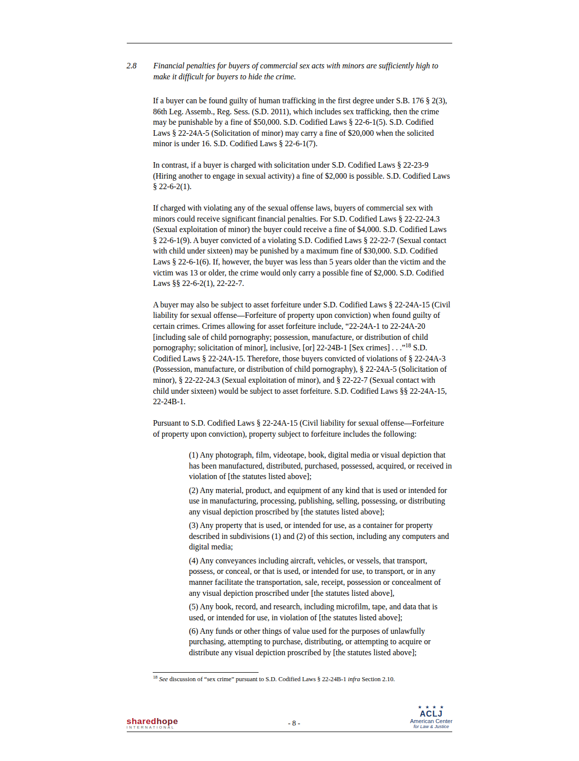2.8
Financial penalties for buyers of commercial sex acts with minors are sufficiently high to make it difficult for buyers to hide the crime.
If a buyer can be found guilty of human trafficking in the first degree under S.B. 176 § 2(3), 86th Leg. Assemb., Reg. Sess. (S.D. 2011), which includes sex trafficking, then the crime may be punishable by a fine of $50,000. S.D. Codified Laws § 22-6-1(5). S.D. Codified Laws § 22-24A-5 (Solicitation of minor) may carry a fine of $20,000 when the solicited minor is under 16. S.D. Codified Laws § 22-6-1(7).
In contrast, if a buyer is charged with solicitation under S.D. Codified Laws § 22-23-9 (Hiring another to engage in sexual activity) a fine of $2,000 is possible. S.D. Codified Laws § 22-6-2(1).
If charged with violating any of the sexual offense laws, buyers of commercial sex with minors could receive significant financial penalties. For S.D. Codified Laws § 22-22-24.3 (Sexual exploitation of minor) the buyer could receive a fine of $4,000. S.D. Codified Laws § 22-6-1(9). A buyer convicted of a violating S.D. Codified Laws § 22-22-7 (Sexual contact with child under sixteen) may be punished by a maximum fine of $30,000. S.D. Codified Laws § 22-6-1(6). If, however, the buyer was less than 5 years older than the victim and the victim was 13 or older, the crime would only carry a possible fine of $2,000. S.D. Codified Laws §§ 22-6-2(1), 22-22-7.
A buyer may also be subject to asset forfeiture under S.D. Codified Laws § 22-24A-15 (Civil liability for sexual offense—Forfeiture of property upon conviction) when found guilty of certain crimes. Crimes allowing for asset forfeiture include, “22-24A-1 to 22-24A-20 [including sale of child pornography; possession, manufacture, or distribution of child pornography; solicitation of minor], inclusive, [or] 22-24B-1 [Sex crimes] . . .”18 S.D. Codified Laws § 22-24A-15. Therefore, those buyers convicted of violations of § 22-24A-3 (Possession, manufacture, or distribution of child pornography), § 22-24A-5 (Solicitation of minor), § 22-22-24.3 (Sexual exploitation of minor), and § 22-22-7 (Sexual contact with child under sixteen) would be subject to asset forfeiture. S.D. Codified Laws §§ 22-24A-15, 22-24B-1.
Pursuant to S.D. Codified Laws § 22-24A-15 (Civil liability for sexual offense—Forfeiture of property upon conviction), property subject to forfeiture includes the following:
(1) Any photograph, film, videotape, book, digital media or visual depiction that has been manufactured, distributed, purchased, possessed, acquired, or received in violation of [the statutes listed above];
(2) Any material, product, and equipment of any kind that is used or intended for use in manufacturing, processing, publishing, selling, possessing, or distributing any visual depiction proscribed by [the statutes listed above];
(3) Any property that is used, or intended for use, as a container for property described in subdivisions (1) and (2) of this section, including any computers and digital media;
(4) Any conveyances including aircraft, vehicles, or vessels, that transport, possess, or conceal, or that is used, or intended for use, to transport, or in any manner facilitate the transportation, sale, receipt, possession or concealment of any visual depiction proscribed under [the statutes listed above],
(5) Any book, record, and research, including microfilm, tape, and data that is used, or intended for use, in violation of [the statutes listed above];
(6) Any funds or other things of value used for the purposes of unlawfully purchasing, attempting to purchase, distributing, or attempting to acquire or distribute any visual depiction proscribed by [the statutes listed above];
18 See discussion of “sex crime” pursuant to S.D. Codified Laws § 22-24B-1 infra Section 2.10.
sharedhope
INTERNATIONAL
- 8 -
★ ★ ★ ★
ACLJ
American Center
for Law & Justice